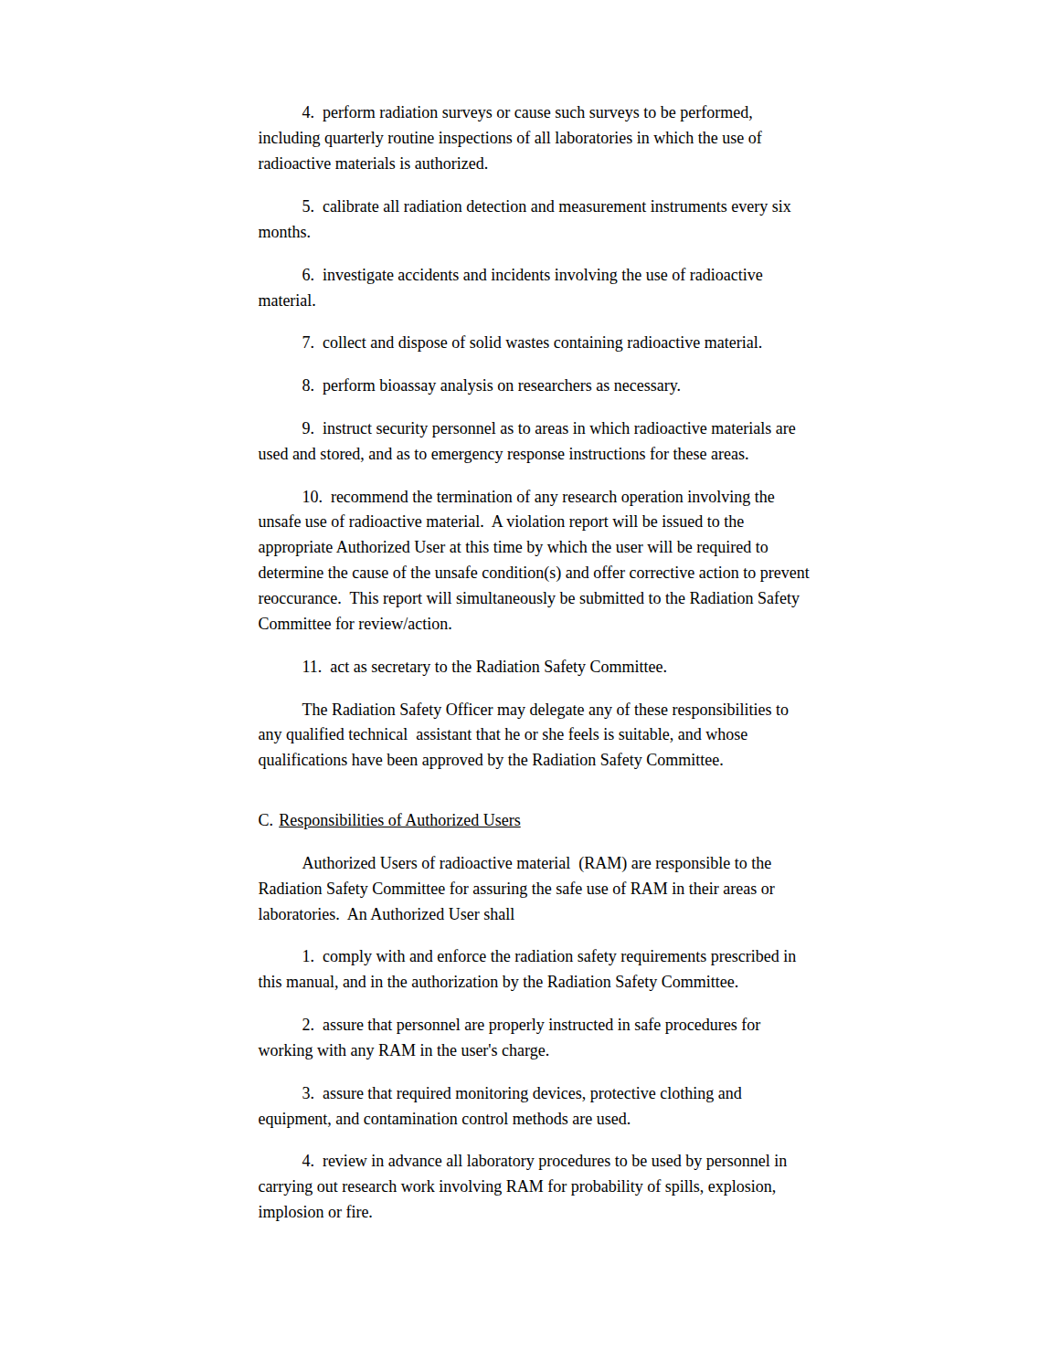4. perform radiation surveys or cause such surveys to be performed, including quarterly routine inspections of all laboratories in which the use of radioactive materials is authorized.
5. calibrate all radiation detection and measurement instruments every six months.
6. investigate accidents and incidents involving the use of radioactive material.
7. collect and dispose of solid wastes containing radioactive material.
8. perform bioassay analysis on researchers as necessary.
9. instruct security personnel as to areas in which radioactive materials are used and stored, and as to emergency response instructions for these areas.
10. recommend the termination of any research operation involving the unsafe use of radioactive material. A violation report will be issued to the appropriate Authorized User at this time by which the user will be required to determine the cause of the unsafe condition(s) and offer corrective action to prevent reoccurance. This report will simultaneously be submitted to the Radiation Safety Committee for review/action.
11. act as secretary to the Radiation Safety Committee.
The Radiation Safety Officer may delegate any of these responsibilities to any qualified technical assistant that he or she feels is suitable, and whose qualifications have been approved by the Radiation Safety Committee.
C. Responsibilities of Authorized Users
Authorized Users of radioactive material (RAM) are responsible to the Radiation Safety Committee for assuring the safe use of RAM in their areas or laboratories. An Authorized User shall
1. comply with and enforce the radiation safety requirements prescribed in this manual, and in the authorization by the Radiation Safety Committee.
2. assure that personnel are properly instructed in safe procedures for working with any RAM in the user's charge.
3. assure that required monitoring devices, protective clothing and equipment, and contamination control methods are used.
4. review in advance all laboratory procedures to be used by personnel in carrying out research work involving RAM for probability of spills, explosion, implosion or fire.